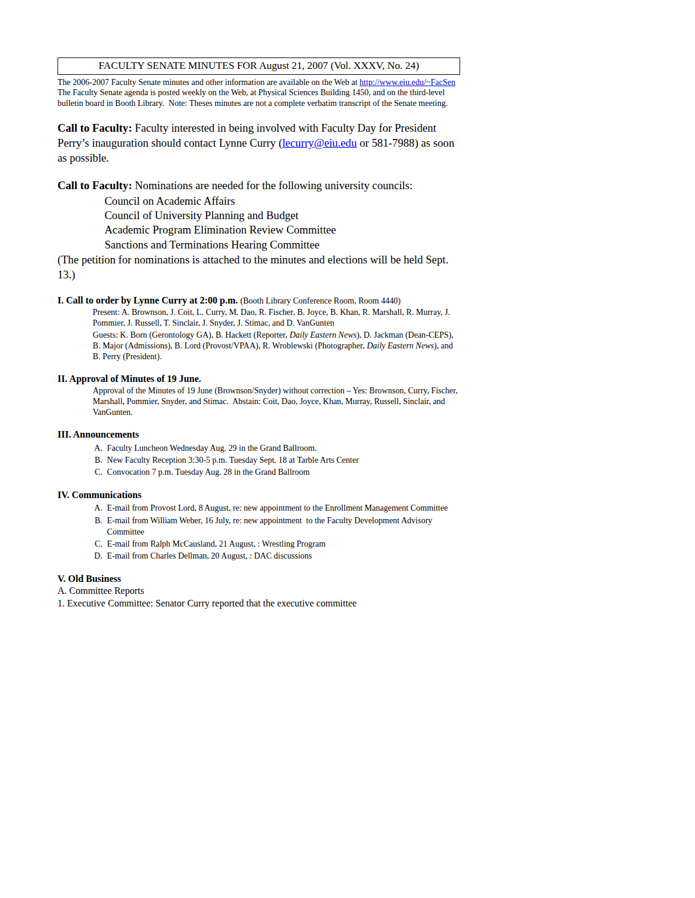FACULTY SENATE MINUTES FOR August 21, 2007 (Vol. XXXV, No. 24)
The 2006-2007 Faculty Senate minutes and other information are available on the Web at http://www.eiu.edu/~FacSen The Faculty Senate agenda is posted weekly on the Web, at Physical Sciences Building 1450, and on the third-level bulletin board in Booth Library. Note: Theses minutes are not a complete verbatim transcript of the Senate meeting.
Call to Faculty: Faculty interested in being involved with Faculty Day for President Perry’s inauguration should contact Lynne Curry (lecurry@eiu.edu or 581-7988) as soon as possible.
Call to Faculty: Nominations are needed for the following university councils:
Council on Academic Affairs
Council of University Planning and Budget
Academic Program Elimination Review Committee
Sanctions and Terminations Hearing Committee
(The petition for nominations is attached to the minutes and elections will be held Sept. 13.)
I. Call to order by Lynne Curry at 2:00 p.m. (Booth Library Conference Room, Room 4440)
Present: A. Brownson, J. Coit, L. Curry, M. Dao, R. Fischer, B. Joyce, B. Khan, R. Marshall, R. Murray, J. Pommier, J. Russell, T. Sinclair, J. Snyder, J. Stimac, and D. VanGunten
Guests: K. Born (Gerontology GA), B. Hackett (Reporter, Daily Eastern News), D. Jackman (Dean-CEPS), B. Major (Admissions), B. Lord (Provost/VPAA), R. Wroblewski (Photographer, Daily Eastern News), and B. Perry (President).
II. Approval of Minutes of 19 June.
Approval of the Minutes of 19 June (Brownson/Snyder) without correction – Yes: Brownson, Curry, Fischer, Marshall, Pommier, Snyder, and Stimac. Abstain: Coit, Dao, Joyce, Khan, Murray, Russell, Sinclair, and VanGunten.
III. Announcements
Faculty Luncheon Wednesday Aug. 29 in the Grand Ballroom.
New Faculty Reception 3:30-5 p.m. Tuesday Sept. 18 at Tarble Arts Center
Convocation 7 p.m. Tuesday Aug. 28 in the Grand Ballroom
IV. Communications
E-mail from Provost Lord, 8 August, re: new appointment to the Enrollment Management Committee
E-mail from William Weber, 16 July, re: new appointment to the Faculty Development Advisory Committee
E-mail from Ralph McCausland, 21 August, : Wrestling Program
E-mail from Charles Dellman, 20 August, : DAC discussions
V. Old Business
A. Committee Reports
1. Executive Committee: Senator Curry reported that the executive committee